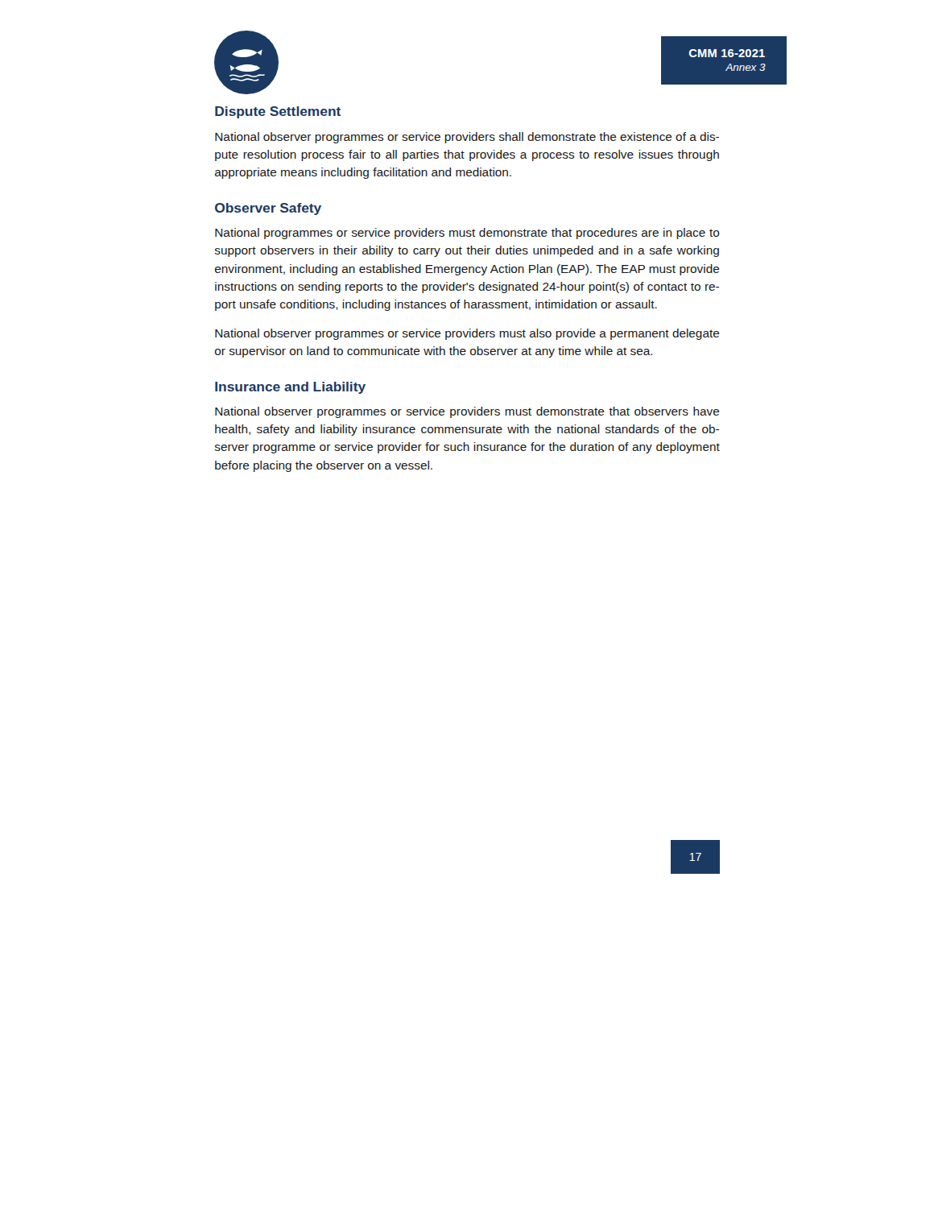CMM 16-2021 Annex 3
Dispute Settlement
National observer programmes or service providers shall demonstrate the existence of a dispute resolution process fair to all parties that provides a process to resolve issues through appropriate means including facilitation and mediation.
Observer Safety
National programmes or service providers must demonstrate that procedures are in place to support observers in their ability to carry out their duties unimpeded and in a safe working environment, including an established Emergency Action Plan (EAP). The EAP must provide instructions on sending reports to the provider's designated 24-hour point(s) of contact to report unsafe conditions, including instances of harassment, intimidation or assault.
National observer programmes or service providers must also provide a permanent delegate or supervisor on land to communicate with the observer at any time while at sea.
Insurance and Liability
National observer programmes or service providers must demonstrate that observers have health, safety and liability insurance commensurate with the national standards of the observer programme or service provider for such insurance for the duration of any deployment before placing the observer on a vessel.
17